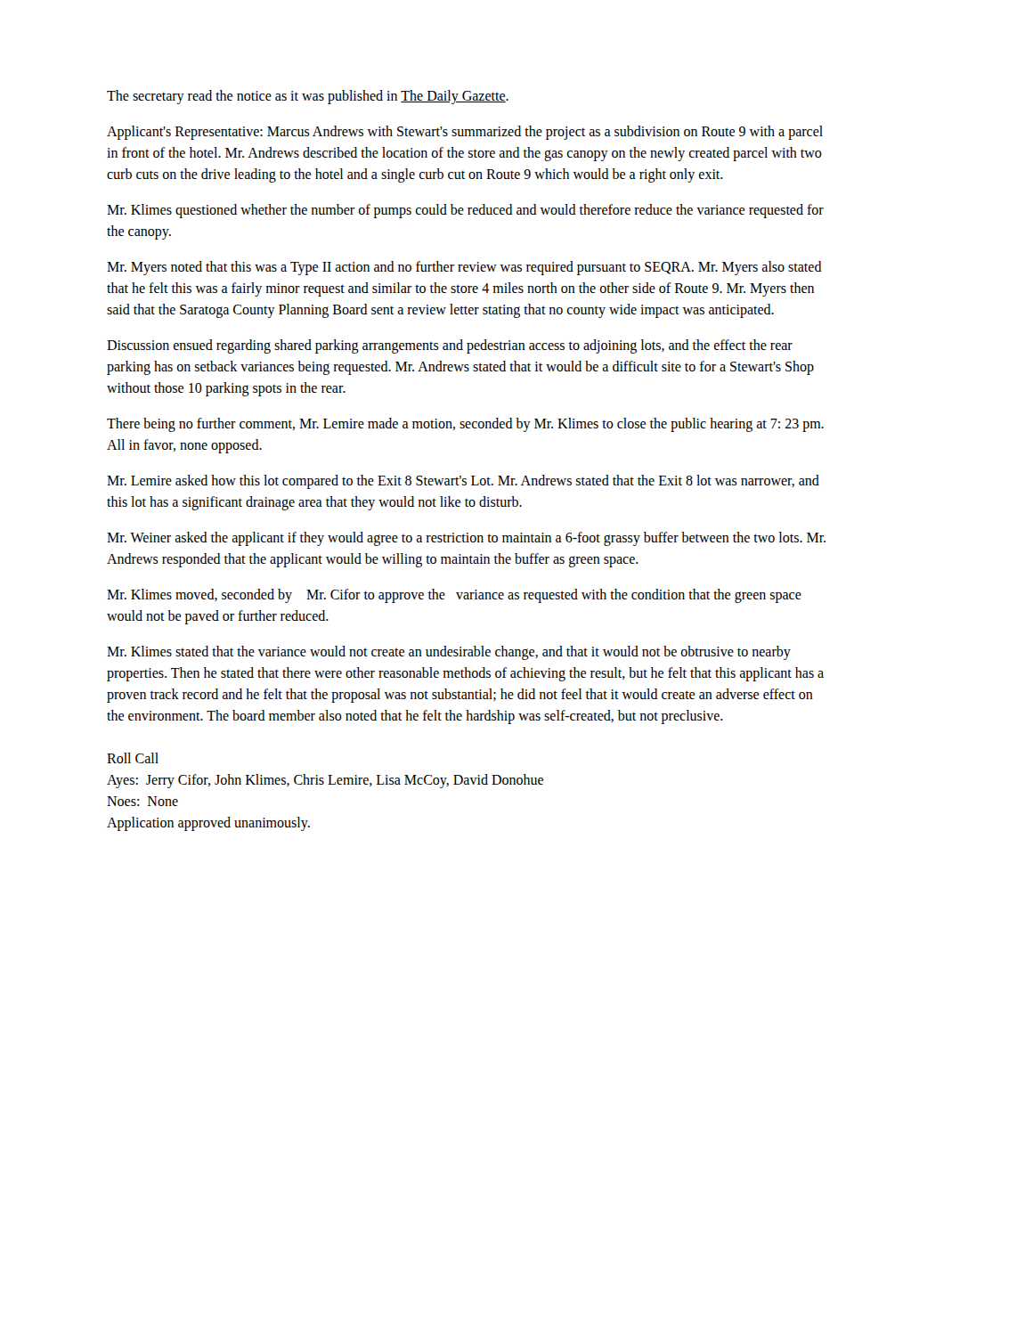The secretary read the notice as it was published in The Daily Gazette.
Applicant's Representative: Marcus Andrews with Stewart's summarized the project as a subdivision on Route 9 with a parcel in front of the hotel. Mr. Andrews described the location of the store and the gas canopy on the newly created parcel with two curb cuts on the drive leading to the hotel and a single curb cut on Route 9 which would be a right only exit.
Mr. Klimes questioned whether the number of pumps could be reduced and would therefore reduce the variance requested for the canopy.
Mr. Myers noted that this was a Type II action and no further review was required pursuant to SEQRA. Mr. Myers also stated that he felt this was a fairly minor request and similar to the store 4 miles north on the other side of Route 9. Mr. Myers then said that the Saratoga County Planning Board sent a review letter stating that no county wide impact was anticipated.
Discussion ensued regarding shared parking arrangements and pedestrian access to adjoining lots, and the effect the rear parking has on setback variances being requested. Mr. Andrews stated that it would be a difficult site to for a Stewart's Shop without those 10 parking spots in the rear.
There being no further comment, Mr. Lemire made a motion, seconded by Mr. Klimes to close the public hearing at 7: 23 pm. All in favor, none opposed.
Mr. Lemire asked how this lot compared to the Exit 8 Stewart's Lot. Mr. Andrews stated that the Exit 8 lot was narrower, and this lot has a significant drainage area that they would not like to disturb.
Mr. Weiner asked the applicant if they would agree to a restriction to maintain a 6-foot grassy buffer between the two lots. Mr. Andrews responded that the applicant would be willing to maintain the buffer as green space.
Mr. Klimes moved, seconded by Mr. Cifor to approve the variance as requested with the condition that the green space would not be paved or further reduced.
Mr. Klimes stated that the variance would not create an undesirable change, and that it would not be obtrusive to nearby properties. Then he stated that there were other reasonable methods of achieving the result, but he felt that this applicant has a proven track record and he felt that the proposal was not substantial; he did not feel that it would create an adverse effect on the environment. The board member also noted that he felt the hardship was self-created, but not preclusive.
Roll Call
Ayes: Jerry Cifor, John Klimes, Chris Lemire, Lisa McCoy, David Donohue
Noes: None
Application approved unanimously.